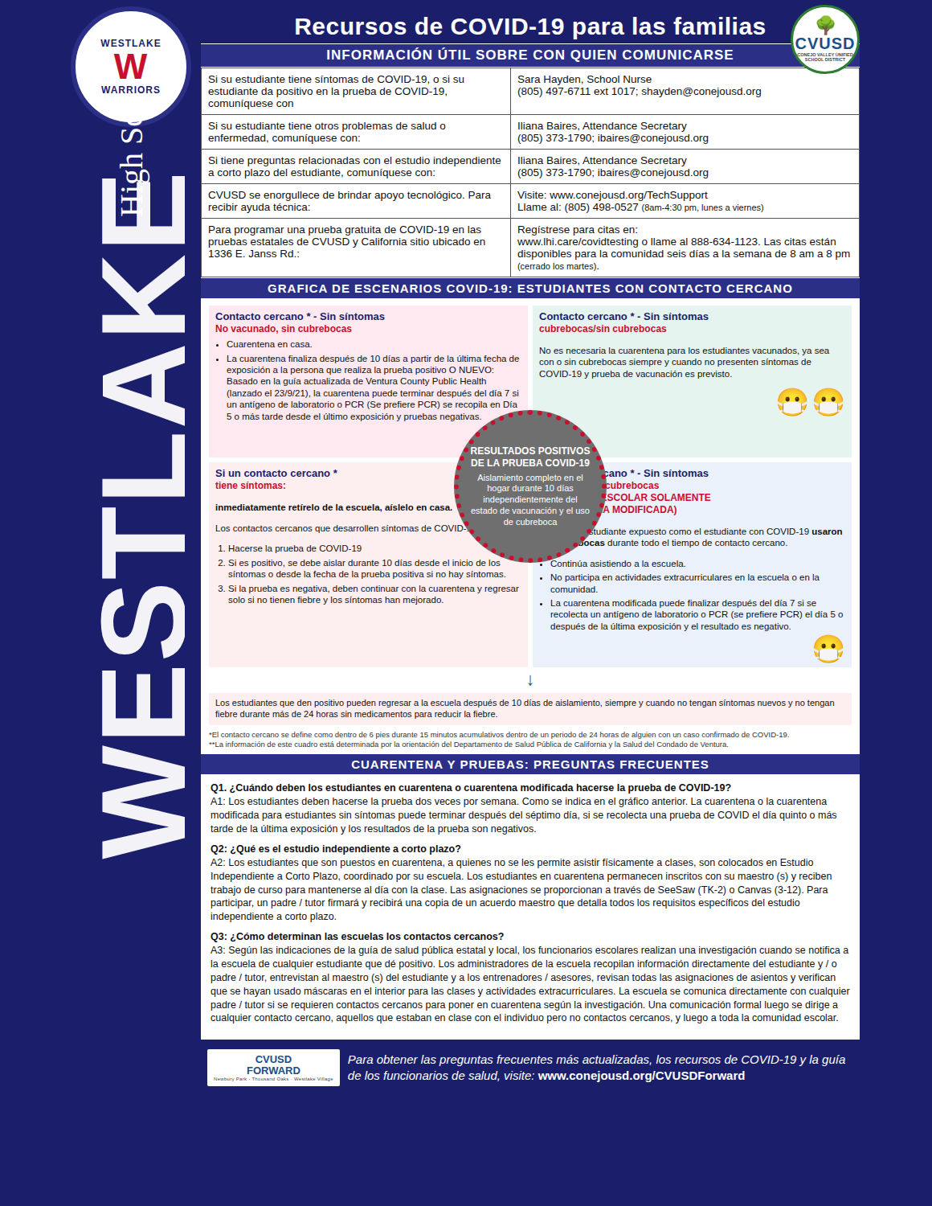WESTLAKE W WARRIORS
🌳 CVUSD CONEJO VALLEY UNIFIED SCHOOL DISTRICT
WESTLAKE
High School
Recursos de COVID-19 para las familias
INFORMACIÓN ÚTIL SOBRE CON QUIEN COMUNICARSE
| Si su estudiante tiene síntomas de COVID-19, o si su estudiante da positivo en la prueba de COVID-19, comuníquese con | Sara Hayden, School Nurse (805) 497-6711 ext 1017; shayden@conejousd.org |
| Si su estudiante tiene otros problemas de salud o enfermedad, comuníquese con: | Iliana Baires, Attendance Secretary (805) 373-1790; ibaires@conejousd.org |
| Si tiene preguntas relacionadas con el estudio independiente a corto plazo del estudiante, comuníquese con: | Iliana Baires, Attendance Secretary (805) 373-1790; ibaires@conejousd.org |
| CVUSD se enorgullece de brindar apoyo tecnológico. Para recibir ayuda técnica: | Visite: www.conejousd.org/TechSupport Llame al: (805) 498-0527 (8am-4:30 pm, lunes a viernes) |
| Para programar una prueba gratuita de COVID-19 en las pruebas estatales de CVUSD y California sitio ubicado en 1336 E. Janss Rd.: | Regístrese para citas en: www.lhi.care/covidtesting o llame al 888-634-1123. Las citas están disponibles para la comunidad seis días a la semana de 8 am a 8 pm (cerrado los martes) . |
GRAFICA DE ESCENARIOS COVID-19: ESTUDIANTES CON CONTACTO CERCANO
Contacto cercano * - Sin síntomasNo vacunado, sin cubrebocas
Cuarentena en casa.
La cuarentena finaliza después de 10 días a partir de la última fecha de exposición a la persona que realiza la prueba positivo O NUEVO: Basado en la guía actualizada de Ventura County Public Health (lanzado el 23/9/21), la cuarentena puede terminar después del día 7 si un antígeno de laboratorio o PCR (Se prefiere PCR) se recopila en Día 5 o más tarde desde el último exposición y pruebas negativas.
🧑
Contacto cercano * - Sin síntomascubrebocas/sin cubrebocas
No es necesaria la cuarentena para los estudiantes vacunados, ya sea con o sin cubrebocas siempre y cuando no presenten síntomas de COVID-19 y prueba de vacunación es previsto.
😷 😷
Si un contacto cercano *tiene síntomas:
inmediatamente retírelo de la escuela, aíslelo en casa.
Los contactos cercanos que desarrollen síntomas de COVID-19 deben:
Hacerse la prueba de COVID-19
Si es positivo, se debe aislar durante 10 días desde el inicio de los síntomas o desde la fecha de la prueba positiva si no hay síntomas.
Si la prueba es negativa, deben continuar con la cuarentena y regresar solo si no tienen fiebre y los síntomas han mejorado.
Contacto cercano * - Sin síntomasNo vacunado, cubrebocas
EN ESPACIO ESCOLAR SOLAMENTE
(CUARENTENA MODIFICADA)
** Tanto el estudiante expuesto como el estudiante con COVID-19 usaron un cubrebocas durante todo el tiempo de contacto cercano.
Continúa asistiendo a la escuela.
No participa en actividades extracurriculares en la escuela o en la comunidad.
La cuarentena modificada puede finalizar después del día 7 si se recolecta un antígeno de laboratorio o PCR (se prefiere PCR) el día 5 o después de la última exposición y el resultado es negativo.
😷
RESULTADOS POSITIVOS DE LA PRUEBA COVID-19 Aislamiento completo en el hogar durante 10 días independientemente del estado de vacunación y el uso de cubreboca
↓
Los estudiantes que den positivo pueden regresar a la escuela después de 10 días de aislamiento, siempre y cuando no tengan síntomas nuevos y no tengan fiebre durante más de 24 horas sin medicamentos para reducir la fiebre.
*El contacto cercano se define como dentro de 6 pies durante 15 minutos acumulativos dentro de un periodo de 24 horas de alguien con un caso confirmado de COVID-19.
**La información de este cuadro está determinada por la orientación del Departamento de Salud Pública de California y la Salud del Condado de Ventura.
CUARENTENA Y PRUEBAS: PREGUNTAS FRECUENTES
Q1. ¿Cuándo deben los estudiantes en cuarentena o cuarentena modificada hacerse la prueba de COVID-19?
A1: Los estudiantes deben hacerse la prueba dos veces por semana. Como se indica en el gráfico anterior. La cuarentena o la cuarentena modificada para estudiantes sin síntomas puede terminar después del séptimo día, si se recolecta una prueba de COVID el día quinto o más tarde de la última exposición y los resultados de la prueba son negativos.
Q2: ¿Qué es el estudio independiente a corto plazo?
A2: Los estudiantes que son puestos en cuarentena, a quienes no se les permite asistir físicamente a clases, son colocados en Estudio Independiente a Corto Plazo, coordinado por su escuela. Los estudiantes en cuarentena permanecen inscritos con su maestro (s) y reciben trabajo de curso para mantenerse al día con la clase. Las asignaciones se proporcionan a través de SeeSaw (TK-2) o Canvas (3-12). Para participar, un padre / tutor firmará y recibirá una copia de un acuerdo maestro que detalla todos los requisitos específicos del estudio independiente a corto plazo.
Q3: ¿Cómo determinan las escuelas los contactos cercanos?
A3: Según las indicaciones de la guía de salud pública estatal y local, los funcionarios escolares realizan una investigación cuando se notifica a la escuela de cualquier estudiante que dé positivo. Los administradores de la escuela recopilan información directamente del estudiante y / o padre / tutor, entrevistan al maestro (s) del estudiante y a los entrenadores / asesores, revisan todas las asignaciones de asientos y verifican que se hayan usado máscaras en el interior para las clases y actividades extracurriculares. La escuela se comunica directamente con cualquier padre / tutor si se requieren contactos cercanos para poner en cuarentena según la investigación. Una comunicación formal luego se dirige a cualquier contacto cercano, aquellos que estaban en clase con el individuo pero no contactos cercanos, y luego a toda la comunidad escolar.
CVUSD
FORWARD Newbury Park · Thousand Oaks · Westlake Village
Para obtener las preguntas frecuentes más actualizadas, los recursos de COVID-19 y la guía
de los funcionarios de salud, visite: www.conejousd.org/CVUSDForward